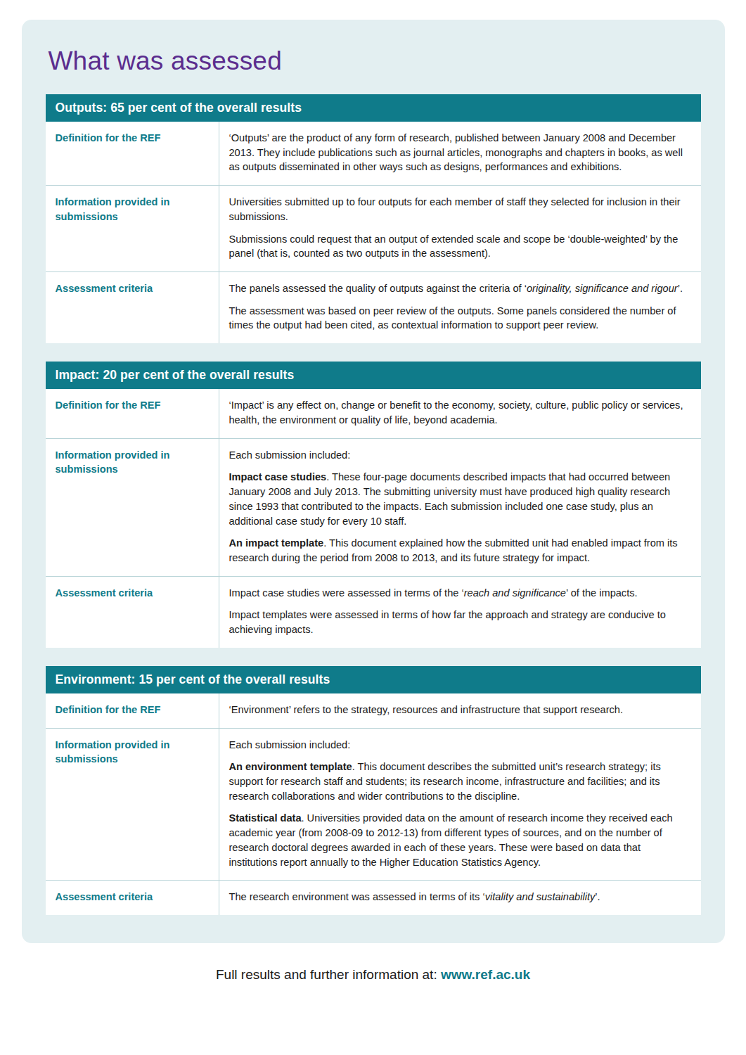What was assessed
Outputs: 65 per cent of the overall results
| Definition for the REF | ‘Outputs’ are the product of any form of research, published between January 2008 and December 2013. They include publications such as journal articles, monographs and chapters in books, as well as outputs disseminated in other ways such as designs, performances and exhibitions. |
| Information provided in submissions | Universities submitted up to four outputs for each member of staff they selected for inclusion in their submissions. Submissions could request that an output of extended scale and scope be ‘double-weighted’ by the panel (that is, counted as two outputs in the assessment). |
| Assessment criteria | The panels assessed the quality of outputs against the criteria of ‘ originality, significance and rigour ’. The assessment was based on peer review of the outputs. Some panels considered the number of times the output had been cited, as contextual information to support peer review. |
Impact: 20 per cent of the overall results
| Definition for the REF | ‘Impact’ is any effect on, change or benefit to the economy, society, culture, public policy or services, health, the environment or quality of life, beyond academia. |
| Information provided in submissions | Each submission included: Impact case studies . These four-page documents described impacts that had occurred between January 2008 and July 2013. The submitting university must have produced high quality research since 1993 that contributed to the impacts. Each submission included one case study, plus an additional case study for every 10 staff. An impact template . This document explained how the submitted unit had enabled impact from its research during the period from 2008 to 2013, and its future strategy for impact. |
| Assessment criteria | Impact case studies were assessed in terms of the ‘ reach and significance ’ of the impacts. Impact templates were assessed in terms of how far the approach and strategy are conducive to achieving impacts. |
Environment: 15 per cent of the overall results
| Definition for the REF | ‘Environment’ refers to the strategy, resources and infrastructure that support research. |
| Information provided in submissions | Each submission included: An environment template . This document describes the submitted unit’s research strategy; its support for research staff and students; its research income, infrastructure and facilities; and its research collaborations and wider contributions to the discipline. Statistical data . Universities provided data on the amount of research income they received each academic year (from 2008-09 to 2012-13) from different types of sources, and on the number of research doctoral degrees awarded in each of these years. These were based on data that institutions report annually to the Higher Education Statistics Agency. |
| Assessment criteria | The research environment was assessed in terms of its ‘ vitality and sustainability ’. |
Full results and further information at: www.ref.ac.uk